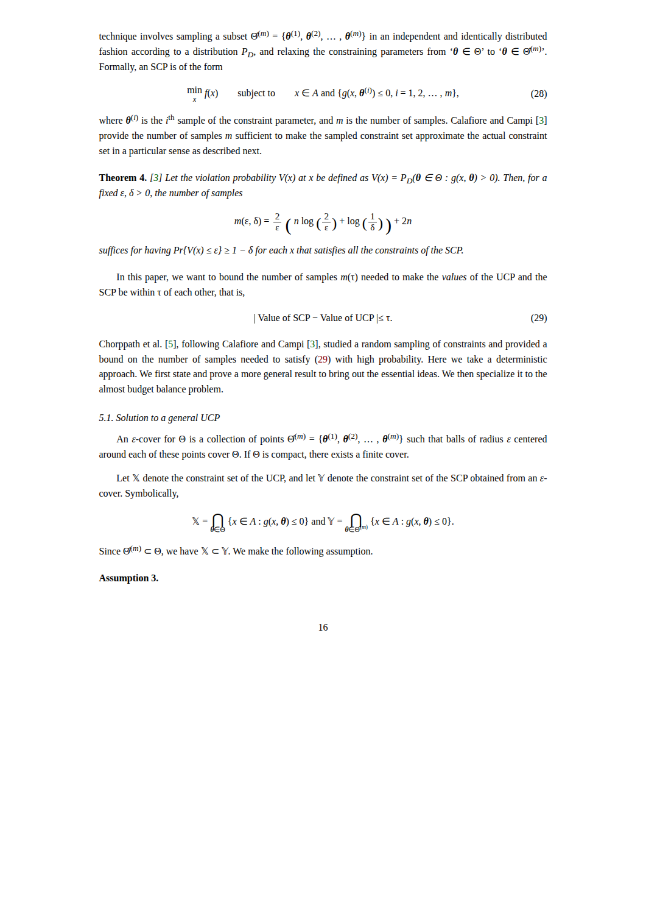technique involves sampling a subset Θ̂(m) = {θ(1), θ(2), … , θ(m)} in an independent and identically distributed fashion according to a distribution PD, and relaxing the constraining parameters from ‘θ ∈ Θ’ to ‘θ ∈ Θ̂(m)’. Formally, an SCP is of the form
min x f(x) subject to x ∈ A and {g(x, θ(i)) ≤ 0, i = 1, 2, … , m},
(28)
where θ(i) is the ith sample of the constraint parameter, and m is the number of samples. Calafiore and Campi [3] provide the number of samples m sufficient to make the sampled constraint set approximate the actual constraint set in a particular sense as described next.
Theorem 4. [3] Let the violation probability V(x) at x be defined as V(x) = PD(θ ∈ Θ : g(x, θ) > 0). Then, for a fixed ε, δ > 0, the number of samples
m(ε, δ) = 2 ε ( n log (2 ε) + log (1 δ) ) + 2n
suffices for having Pr{V(x) ≤ ε} ≥ 1 − δ for each x that satisfies all the constraints of the SCP.
In this paper, we want to bound the number of samples m(τ) needed to make the values of the UCP and the SCP be within τ of each other, that is,
| Value of SCP − Value of UCP |≤ τ.
(29)
Chorppath et al. [5], following Calafiore and Campi [3], studied a random sampling of constraints and provided a bound on the number of samples needed to satisfy (29) with high probability. Here we take a deterministic approach. We first state and prove a more general result to bring out the essential ideas. We then specialize it to the almost budget balance problem.
5.1. Solution to a general UCP
An ε-cover for Θ is a collection of points Θ̂(m) = {θ(1), θ(2), … , θ(m)} such that balls of radius ε centered around each of these points cover Θ. If Θ is compact, there exists a finite cover.
Let 𝕏 denote the constraint set of the UCP, and let 𝕐 denote the constraint set of the SCP obtained from an ε-cover. Symbolically,
𝕏 = ⋂θ∈Θ {x ∈ A : g(x, θ) ≤ 0} and 𝕐 = ⋂θ∈Θ̂(m) {x ∈ A : g(x, θ) ≤ 0}.
Since Θ̂(m) ⊂ Θ, we have 𝕏 ⊂ 𝕐. We make the following assumption.
Assumption 3.
16